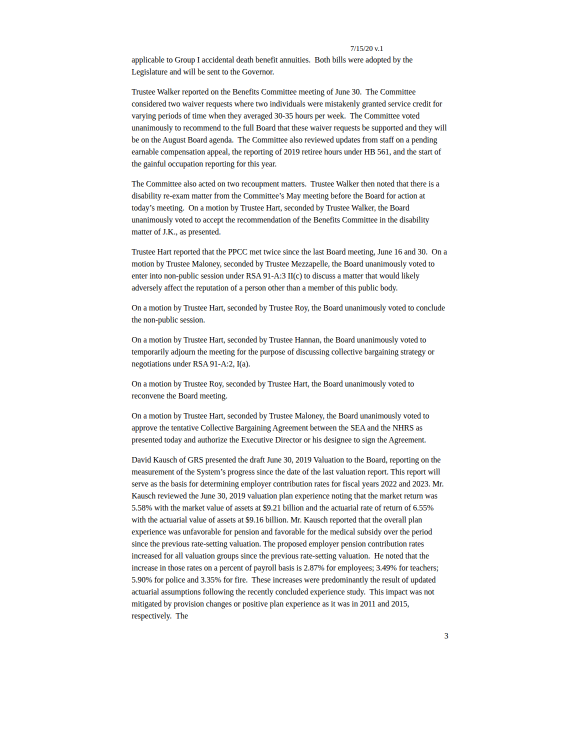7/15/20 v.1
applicable to Group I accidental death benefit annuities. Both bills were adopted by the Legislature and will be sent to the Governor.
Trustee Walker reported on the Benefits Committee meeting of June 30. The Committee considered two waiver requests where two individuals were mistakenly granted service credit for varying periods of time when they averaged 30-35 hours per week. The Committee voted unanimously to recommend to the full Board that these waiver requests be supported and they will be on the August Board agenda. The Committee also reviewed updates from staff on a pending earnable compensation appeal, the reporting of 2019 retiree hours under HB 561, and the start of the gainful occupation reporting for this year.
The Committee also acted on two recoupment matters. Trustee Walker then noted that there is a disability re-exam matter from the Committee’s May meeting before the Board for action at today’s meeting. On a motion by Trustee Hart, seconded by Trustee Walker, the Board unanimously voted to accept the recommendation of the Benefits Committee in the disability matter of J.K., as presented.
Trustee Hart reported that the PPCC met twice since the last Board meeting, June 16 and 30. On a motion by Trustee Maloney, seconded by Trustee Mezzapelle, the Board unanimously voted to enter into non-public session under RSA 91-A:3 II(c) to discuss a matter that would likely adversely affect the reputation of a person other than a member of this public body.
On a motion by Trustee Hart, seconded by Trustee Roy, the Board unanimously voted to conclude the non-public session.
On a motion by Trustee Hart, seconded by Trustee Hannan, the Board unanimously voted to temporarily adjourn the meeting for the purpose of discussing collective bargaining strategy or negotiations under RSA 91-A:2, I(a).
On a motion by Trustee Roy, seconded by Trustee Hart, the Board unanimously voted to reconvene the Board meeting.
On a motion by Trustee Hart, seconded by Trustee Maloney, the Board unanimously voted to approve the tentative Collective Bargaining Agreement between the SEA and the NHRS as presented today and authorize the Executive Director or his designee to sign the Agreement.
David Kausch of GRS presented the draft June 30, 2019 Valuation to the Board, reporting on the measurement of the System’s progress since the date of the last valuation report. This report will serve as the basis for determining employer contribution rates for fiscal years 2022 and 2023. Mr. Kausch reviewed the June 30, 2019 valuation plan experience noting that the market return was 5.58% with the market value of assets at $9.21 billion and the actuarial rate of return of 6.55% with the actuarial value of assets at $9.16 billion. Mr. Kausch reported that the overall plan experience was unfavorable for pension and favorable for the medical subsidy over the period since the previous rate-setting valuation. The proposed employer pension contribution rates increased for all valuation groups since the previous rate-setting valuation. He noted that the increase in those rates on a percent of payroll basis is 2.87% for employees; 3.49% for teachers; 5.90% for police and 3.35% for fire. These increases were predominantly the result of updated actuarial assumptions following the recently concluded experience study. This impact was not mitigated by provision changes or positive plan experience as it was in 2011 and 2015, respectively. The
3